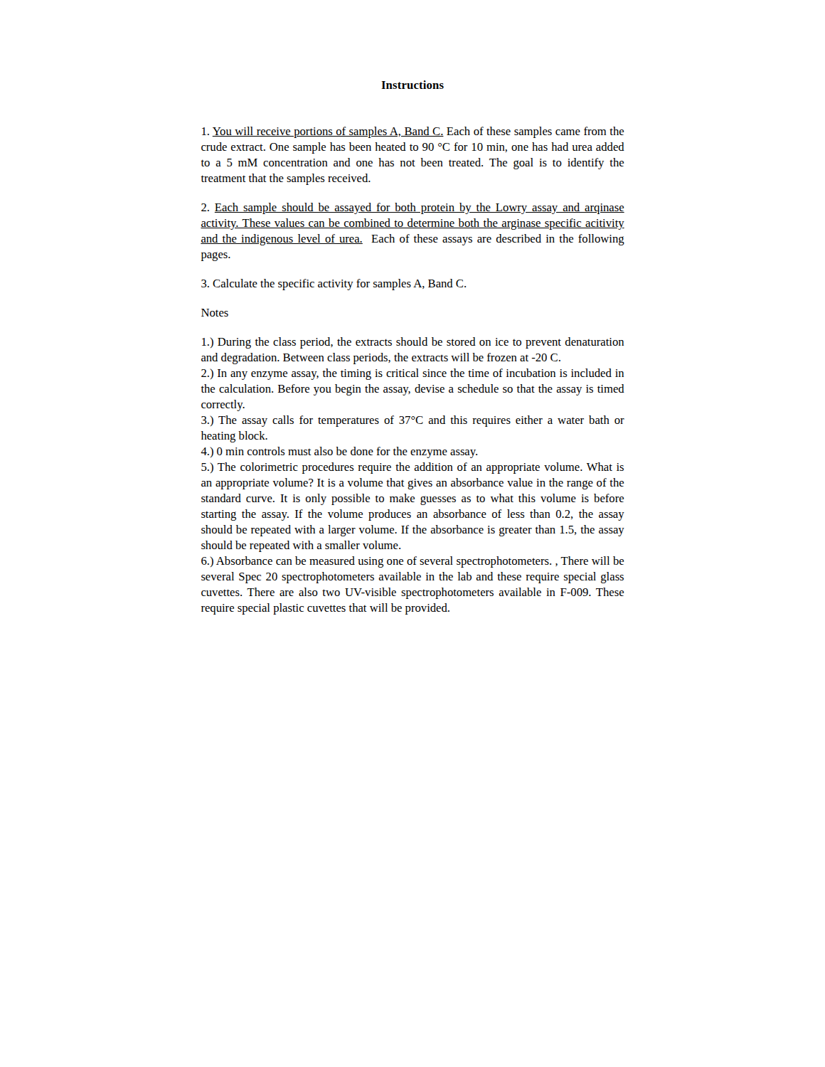Instructions
1. You will receive portions of samples A, Band C. Each of these samples came from the crude extract. One sample has been heated to 90 °C for 10 min, one has had urea added to a 5 mM concentration and one has not been treated. The goal is to identify the treatment that the samples received.
2. Each sample should be assayed for both protein by the Lowry assay and arqinase activity. These values can be combined to determine both the arginase specific acitivity and the indigenous level of urea. Each of these assays are described in the following pages.
3. Calculate the specific activity for samples A, Band C.
Notes
1.) During the class period, the extracts should be stored on ice to prevent denaturation and degradation. Between class periods, the extracts will be frozen at -20 C.
2.) In any enzyme assay, the timing is critical since the time of incubation is included in the calculation. Before you begin the assay, devise a schedule so that the assay is timed correctly.
3.) The assay calls for temperatures of 37°C and this requires either a water bath or heating block.
4.) 0 min controls must also be done for the enzyme assay.
5.) The colorimetric procedures require the addition of an appropriate volume. What is an appropriate volume? It is a volume that gives an absorbance value in the range of the standard curve. It is only possible to make guesses as to what this volume is before starting the assay. If the volume produces an absorbance of less than 0.2, the assay should be repeated with a larger volume. If the absorbance is greater than 1.5, the assay should be repeated with a smaller volume.
6.) Absorbance can be measured using one of several spectrophotometers. , There will be several Spec 20 spectrophotometers available in the lab and these require special glass cuvettes. There are also two UV-visible spectrophotometers available in F-009. These require special plastic cuvettes that will be provided.